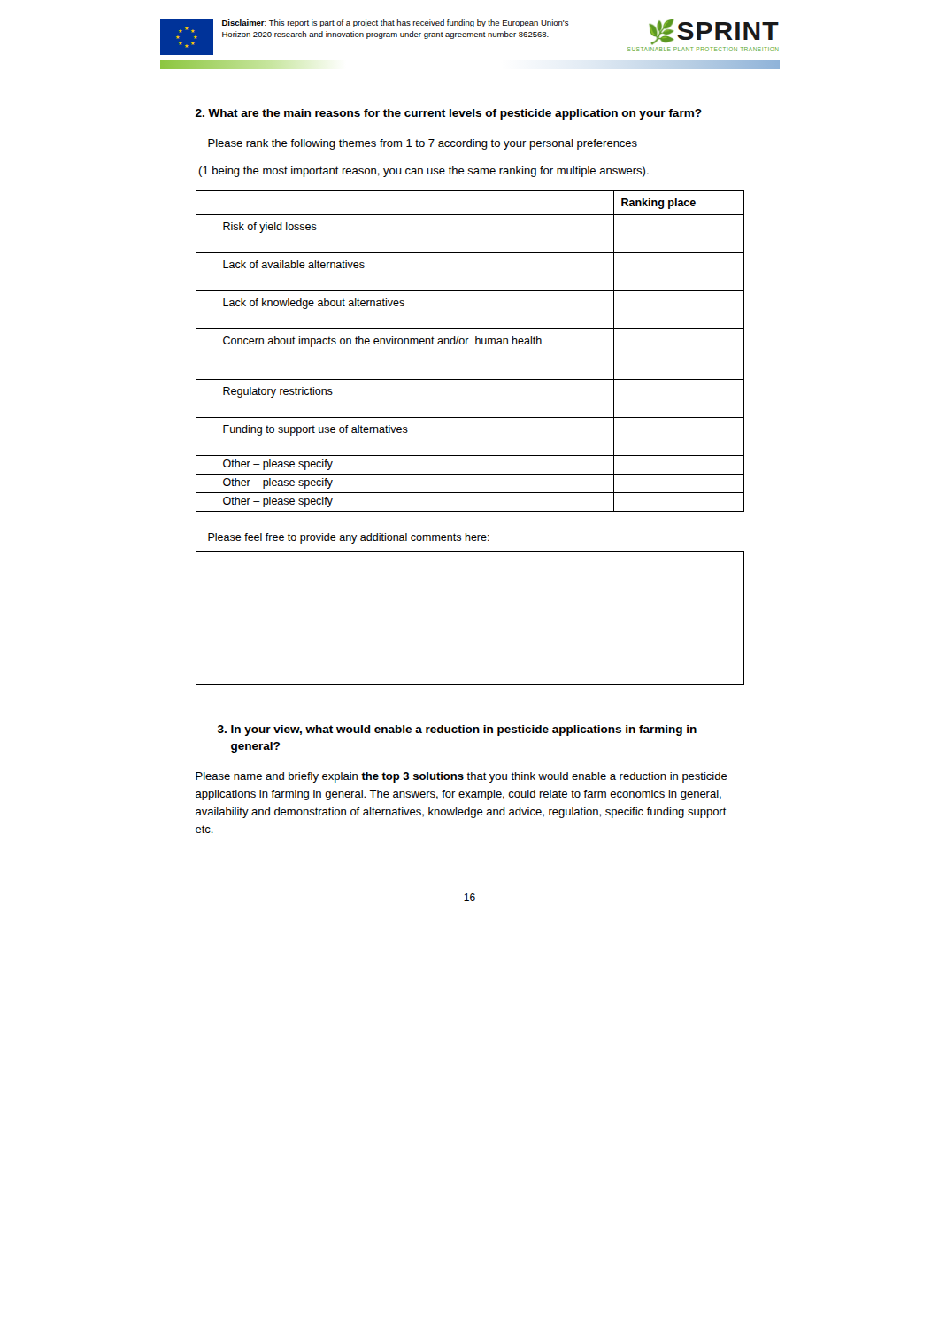★ ★ ★ ★ ★ ★ ★ ★
Disclaimer: This report is part of a project that has received funding by the European Union's Horizon 2020 research and innovation program under grant agreement number 862568.
🌿SPRINT
SUSTAINABLE PLANT PROTECTION TRANSITION
2. What are the main reasons for the current levels of pesticide application on your farm?
Please rank the following themes from 1 to 7 according to your personal preferences
(1 being the most important reason, you can use the same ranking for multiple answers).
| | Ranking place |
| --- | --- |
| Risk of yield losses | |
| Lack of available alternatives | |
| Lack of knowledge about alternatives | |
| Concern about impacts on the environment and/or human health | |
| Regulatory restrictions | |
| Funding to support use of alternatives | |
| Other – please specify | |
| Other – please specify | |
| Other – please specify | |
Please feel free to provide any additional comments here:
In your view, what would enable a reduction in pesticide applications in farming in general?
Please name and briefly explain the top 3 solutions that you think would enable a reduction in pesticide applications in farming in general. The answers, for example, could relate to farm economics in general, availability and demonstration of alternatives, knowledge and advice, regulation, specific funding support etc.
16